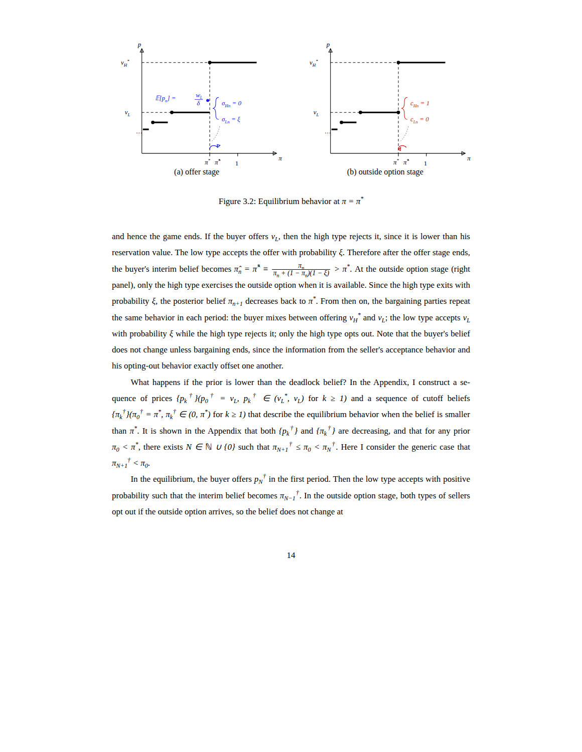p π vH* vL … 𝔼[pn] = wL δ σHn = 0 σLn = ξ π* π̂* 1
(a) offer stage
p π vH* vL … cHn = 1 cLn = 0 π* π̂* 1
(b) outside option stage
Figure 3.2: Equilibrium behavior at π = π*
and hence the game ends. If the buyer offers vL, then the high type rejects it, since it is lower than his reservation value. The low type accepts the offer with probability ξ. Therefore after the offer stage ends, the buyer's interim belief becomes π̂n = π̂* ≡ πn πn + (1 − πn)(1 − ξ) > π*. At the outside option stage (right panel), only the high type exercises the outside option when it is available. Since the high type exits with probability ξ, the posterior belief πn+1 decreases back to π*. From then on, the bargaining parties repeat the same behavior in each period: the buyer mixes between offering vH* and vL; the low type accepts vL with probability ξ while the high type rejects it; only the high type opts out. Note that the buyer's belief does not change unless bargaining ends, since the information from the seller's acceptance behavior and his opting-out behavior exactly offset one another.
What happens if the prior is lower than the deadlock belief? In the Appendix, I construct a sequence of prices {pk†}(p0† = vL, pk† ∈ (vL*, vL) for k ≥ 1) and a sequence of cutoff beliefs {πk†}(π0† = π*, πk† ∈ (0, π*) for k ≥ 1) that describe the equilibrium behavior when the belief is smaller than π*. It is shown in the Appendix that both {pk†} and {πk†} are decreasing, and that for any prior π0 < π*, there exists N ∈ ℕ ∪ {0} such that πN+1† ≤ π0 < πN†. Here I consider the generic case that πN+1† < π0.
In the equilibrium, the buyer offers pN† in the first period. Then the low type accepts with positive probability such that the interim belief becomes πN−1†. In the outside option stage, both types of sellers opt out if the outside option arrives, so the belief does not change at
14